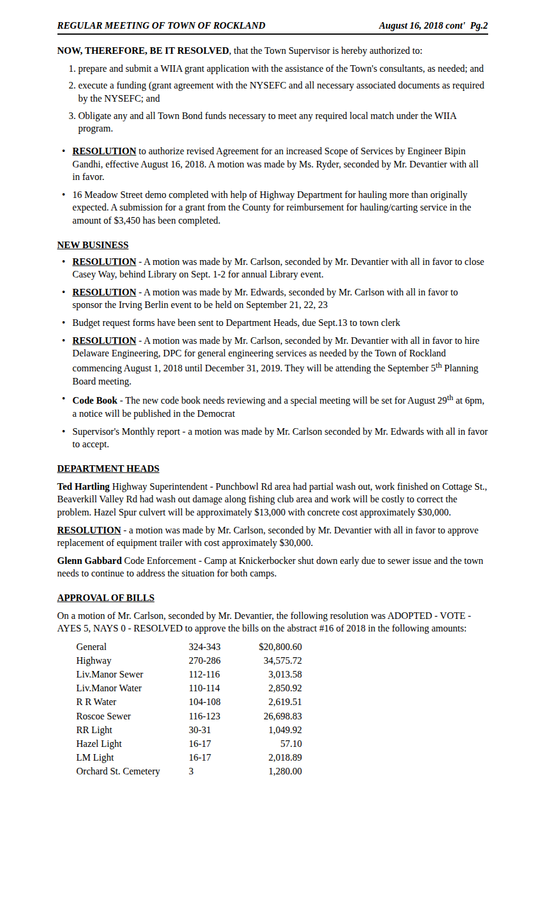Regular Meeting of Town of Rockland August 16, 2018 cont' Pg.2
NOW, THEREFORE, BE IT RESOLVED, that the Town Supervisor is hereby authorized to:
prepare and submit a WIIA grant application with the assistance of the Town's consultants, as needed; and
execute a funding (grant agreement with the NYSEFC and all necessary associated documents as required by the NYSEFC; and
Obligate any and all Town Bond funds necessary to meet any required local match under the WIIA program.
RESOLUTION to authorize revised Agreement for an increased Scope of Services by Engineer Bipin Gandhi, effective August 16, 2018. A motion was made by Ms. Ryder, seconded by Mr. Devantier with all in favor.
16 Meadow Street demo completed with help of Highway Department for hauling more than originally expected. A submission for a grant from the County for reimbursement for hauling/carting service in the amount of $3,450 has been completed.
NEW BUSINESS
RESOLUTION - A motion was made by Mr. Carlson, seconded by Mr. Devantier with all in favor to close Casey Way, behind Library on Sept. 1-2 for annual Library event.
RESOLUTION - A motion was made by Mr. Edwards, seconded by Mr. Carlson with all in favor to sponsor the Irving Berlin event to be held on September 21, 22, 23
Budget request forms have been sent to Department Heads, due Sept.13 to town clerk
RESOLUTION - A motion was made by Mr. Carlson, seconded by Mr. Devantier with all in favor to hire Delaware Engineering, DPC for general engineering services as needed by the Town of Rockland commencing August 1, 2018 until December 31, 2019. They will be attending the September 5th Planning Board meeting.
Code Book - The new code book needs reviewing and a special meeting will be set for August 29th at 6pm, a notice will be published in the Democrat
Supervisor's Monthly report - a motion was made by Mr. Carlson seconded by Mr. Edwards with all in favor to accept.
DEPARTMENT HEADS
Ted Hartling Highway Superintendent - Punchbowl Rd area had partial wash out, work finished on Cottage St., Beaverkill Valley Rd had wash out damage along fishing club area and work will be costly to correct the problem. Hazel Spur culvert will be approximately $13,000 with concrete cost approximately $30,000.
RESOLUTION - a motion was made by Mr. Carlson, seconded by Mr. Devantier with all in favor to approve replacement of equipment trailer with cost approximately $30,000.
Glenn Gabbard Code Enforcement - Camp at Knickerbocker shut down early due to sewer issue and the town needs to continue to address the situation for both camps.
APPROVAL OF BILLS
On a motion of Mr. Carlson, seconded by Mr. Devantier, the following resolution was ADOPTED - VOTE - AYES 5, NAYS 0 - RESOLVED to approve the bills on the abstract #16 of 2018 in the following amounts:
| General | 324-343 | $20,800.60 |
| Highway | 270-286 | 34,575.72 |
| Liv.Manor Sewer | 112-116 | 3,013.58 |
| Liv.Manor Water | 110-114 | 2,850.92 |
| R R Water | 104-108 | 2,619.51 |
| Roscoe Sewer | 116-123 | 26,698.83 |
| RR Light | 30-31 | 1,049.92 |
| Hazel Light | 16-17 | 57.10 |
| LM Light | 16-17 | 2,018.89 |
| Orchard St. Cemetery | 3 | 1,280.00 |